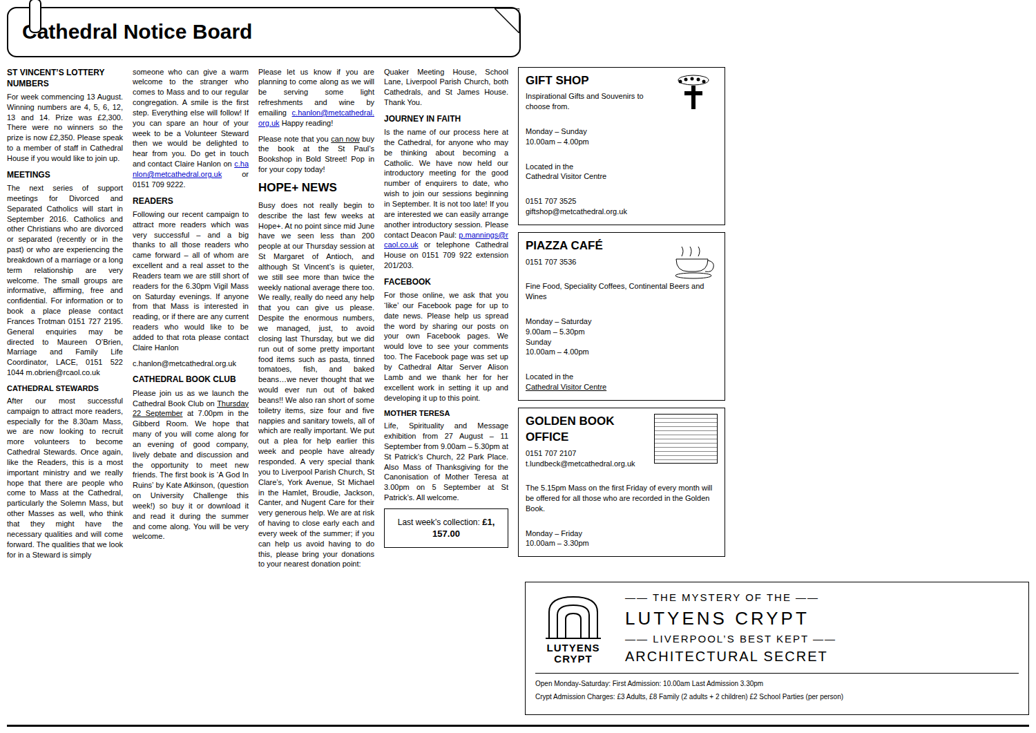Cathedral Notice Board
St Vincent’s Lottery Numbers
For week commencing 13 August. Winning numbers are 4, 5, 6, 12, 13 and 14. Prize was £2,300. There were no winners so the prize is now £2,350. Please speak to a member of staff in Cathedral House if you would like to join up.
Meetings
The next series of support meetings for Divorced and Separated Catholics will start in September 2016. Catholics and other Christians who are divorced or separated (recently or in the past) or who are experiencing the breakdown of a marriage or a long term relationship are very welcome. The small groups are informative, affirming, free and confidential. For information or to book a place please contact Frances Trotman 0151 727 2195. General enquiries may be directed to Maureen O’Brien, Marriage and Family Life Coordinator, LACE, 0151 522 1044 m.obrien@rcaol.co.uk
Cathedral Stewards
After our most successful campaign to attract more readers, especially for the 8.30am Mass, we are now looking to recruit more volunteers to become Cathedral Stewards. Once again, like the Readers, this is a most important ministry and we really hope that there are people who come to Mass at the Cathedral, particularly the Solemn Mass, but other Masses as well, who think that they might have the necessary qualities and will come forward. The qualities that we look for in a Steward is simply
someone who can give a warm welcome to the stranger who comes to Mass and to our regular congregation. A smile is the first step. Everything else will follow! If you can spare an hour of your week to be a Volunteer Steward then we would be delighted to hear from you. Do get in touch and contact Claire Hanlon on c.hanlon@metcathedral.org.uk or 0151 709 9222.
Readers
Following our recent campaign to attract more readers which was very successful – and a big thanks to all those readers who came forward – all of whom are excellent and a real asset to the Readers team we are still short of readers for the 6.30pm Vigil Mass on Saturday evenings. If anyone from that Mass is interested in reading, or if there are any current readers who would like to be added to that rota please contact Claire Hanlon
c.hanlon@metcathedral.org.uk
Cathedral Book Club
Please join us as we launch the Cathedral Book Club on Thursday 22 September at 7.00pm in the Gibberd Room. We hope that many of you will come along for an evening of good company, lively debate and discussion and the opportunity to meet new friends. The first book is ‘A God In Ruins’ by Kate Atkinson, (question on University Challenge this week!) so buy it or download it and read it during the summer and come along. You will be very welcome.
Please let us know if you are planning to come along as we will be serving some light refreshments and wine by emailing c.hanlon@metcathedral.org.uk Happy reading!
Please note that you can now buy the book at the St Paul’s Bookshop in Bold Street! Pop in for your copy today!
Hope+ News
Busy does not really begin to describe the last few weeks at Hope+. At no point since mid June have we seen less than 200 people at our Thursday session at St Margaret of Antioch, and although St Vincent’s is quieter, we still see more than twice the weekly national average there too. We really, really do need any help that you can give us please. Despite the enormous numbers, we managed, just, to avoid closing last Thursday, but we did run out of some pretty important food items such as pasta, tinned tomatoes, fish, and baked beans…we never thought that we would ever run out of baked beans!! We also ran short of some toiletry items, size four and five nappies and sanitary towels, all of which are really important. We put out a plea for help earlier this week and people have already responded. A very special thank you to Liverpool Parish Church, St Clare’s, York Avenue, St Michael in the Hamlet, Broudie, Jackson, Canter, and Nugent Care for their very generous help. We are at risk of having to close early each and every week of the summer; if you can help us avoid having to do this, please bring your donations to your nearest donation point:
Quaker Meeting House, School Lane, Liverpool Parish Church, both Cathedrals, and St James House. Thank You.
Journey in Faith
Is the name of our process here at the Cathedral, for anyone who may be thinking about becoming a Catholic. We have now held our introductory meeting for the good number of enquirers to date, who wish to join our sessions beginning in September. It is not too late! If you are interested we can easily arrange another introductory session. Please contact Deacon Paul: p.mannings@rcaol.co.uk or telephone Cathedral House on 0151 709 922 extension 201/203.
Facebook
For those online, we ask that you ‘like’ our Facebook page for up to date news. Please help us spread the word by sharing our posts on your own Facebook pages. We would love to see your comments too. The Facebook page was set up by Cathedral Altar Server Alison Lamb and we thank her for her excellent work in setting it up and developing it up to this point.
Mother Teresa
Life, Spirituality and Message exhibition from 27 August – 11 September from 9.00am – 5.30pm at St Patrick’s Church, 22 Park Place. Also Mass of Thanksgiving for the Canonisation of Mother Teresa at 3.00pm on 5 September at St Patrick’s. All welcome.
Last week’s collection: £1, 157.00
Gift Shop
Inspirational Gifts and Souvenirs to choose from.
Monday – Sunday
10.00am – 4.00pm
Located in the
Cathedral Visitor Centre
0151 707 3525
giftshop@metcathedral.org.uk
Piazza Café
0151 707 3536
Fine Food, Speciality Coffees, Continental Beers and Wines
Monday – Saturday
9.00am – 5.30pm
Sunday
10.00am – 4.00pm
Located in the
Cathedral Visitor Centre
Golden Book Office
0151 707 2107
t.lundbeck@metcathedral.org.uk
The 5.15pm Mass on the first Friday of every month will be offered for all those who are recorded in the Golden Book.
Monday – Friday
10.00am – 3.30pm
LUTYENS
CRYPT
—— THE MYSTERY OF THE ——
LUTYENS CRYPT
—— LIVERPOOL’S BEST KEPT ——
ARCHITECTURAL SECRET
Open Monday-Saturday: First Admission: 10.00am Last Admission 3.30pm
Crypt Admission Charges: £3 Adults, £8 Family (2 adults + 2 children) £2 School Parties (per person)